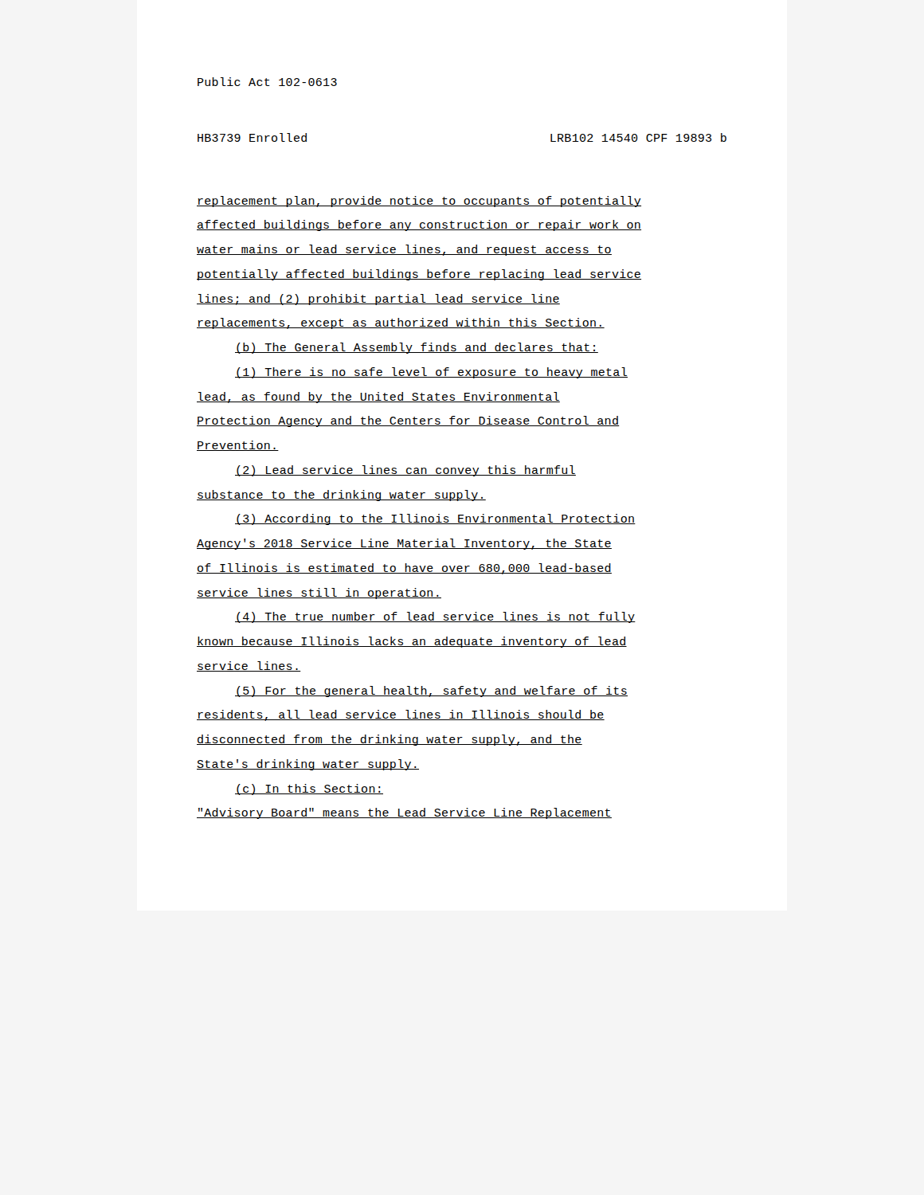Public Act 102-0613
HB3739 Enrolled LRB102 14540 CPF 19893 b
replacement plan, provide notice to occupants of potentially
affected buildings before any construction or repair work on
water mains or lead service lines, and request access to
potentially affected buildings before replacing lead service
lines; and (2) prohibit partial lead service line
replacements, except as authorized within this Section.
(b) The General Assembly finds and declares that:
(1) There is no safe level of exposure to heavy metal
lead, as found by the United States Environmental
Protection Agency and the Centers for Disease Control and
Prevention.
(2) Lead service lines can convey this harmful
substance to the drinking water supply.
(3) According to the Illinois Environmental Protection
Agency's 2018 Service Line Material Inventory, the State
of Illinois is estimated to have over 680,000 lead-based
service lines still in operation.
(4) The true number of lead service lines is not fully
known because Illinois lacks an adequate inventory of lead
service lines.
(5) For the general health, safety and welfare of its
residents, all lead service lines in Illinois should be
disconnected from the drinking water supply, and the
State's drinking water supply.
(c) In this Section:
"Advisory Board" means the Lead Service Line Replacement